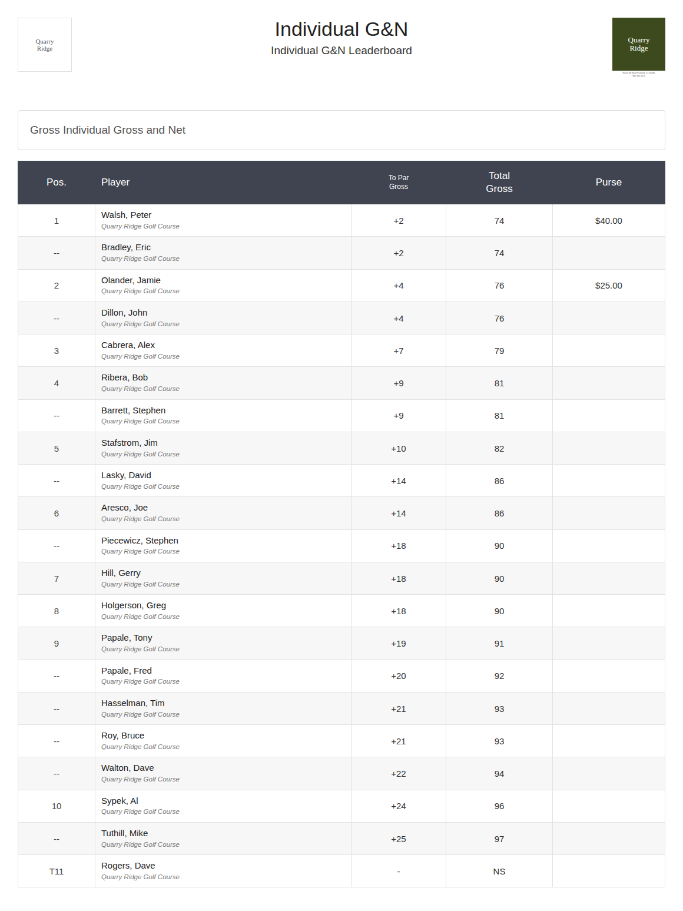Quarry
Ridge
Quarry
Ridge
Route 68 Road Portland, CT 06480
860-342-6113
Individual G&N
Individual G&N Leaderboard
Gross Individual Gross and Net
| Pos. | Player | To Par Gross | Total Gross | Purse |
| --- | --- | --- | --- | --- |
| 1 | Walsh, Peter Quarry Ridge Golf Course | +2 | 74 | $40.00 |
| -- | Bradley, Eric Quarry Ridge Golf Course | +2 | 74 | |
| 2 | Olander, Jamie Quarry Ridge Golf Course | +4 | 76 | $25.00 |
| -- | Dillon, John Quarry Ridge Golf Course | +4 | 76 | |
| 3 | Cabrera, Alex Quarry Ridge Golf Course | +7 | 79 | |
| 4 | Ribera, Bob Quarry Ridge Golf Course | +9 | 81 | |
| -- | Barrett, Stephen Quarry Ridge Golf Course | +9 | 81 | |
| 5 | Stafstrom, Jim Quarry Ridge Golf Course | +10 | 82 | |
| -- | Lasky, David Quarry Ridge Golf Course | +14 | 86 | |
| 6 | Aresco, Joe Quarry Ridge Golf Course | +14 | 86 | |
| -- | Piecewicz, Stephen Quarry Ridge Golf Course | +18 | 90 | |
| 7 | Hill, Gerry Quarry Ridge Golf Course | +18 | 90 | |
| 8 | Holgerson, Greg Quarry Ridge Golf Course | +18 | 90 | |
| 9 | Papale, Tony Quarry Ridge Golf Course | +19 | 91 | |
| -- | Papale, Fred Quarry Ridge Golf Course | +20 | 92 | |
| -- | Hasselman, Tim Quarry Ridge Golf Course | +21 | 93 | |
| -- | Roy, Bruce Quarry Ridge Golf Course | +21 | 93 | |
| -- | Walton, Dave Quarry Ridge Golf Course | +22 | 94 | |
| 10 | Sypek, Al Quarry Ridge Golf Course | +24 | 96 | |
| -- | Tuthill, Mike Quarry Ridge Golf Course | +25 | 97 | |
| T11 | Rogers, Dave Quarry Ridge Golf Course | - | NS | |